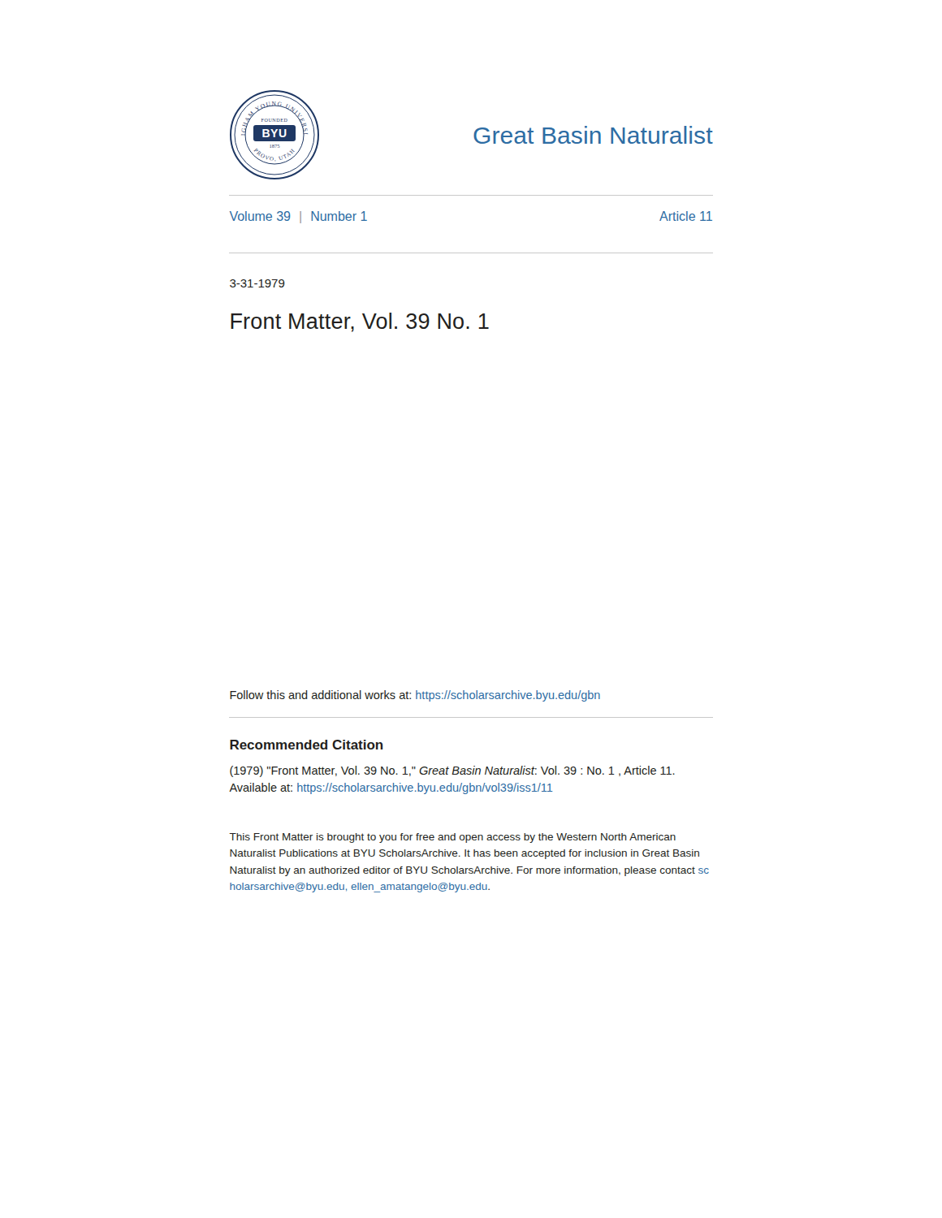BRIGHAM YOUNG UNIVERSITY PROVO, UTAH FOUNDED BYU 1875
Great Basin Naturalist
Volume 39|Number 1
Article 11
3-31-1979
Front Matter, Vol. 39 No. 1
Follow this and additional works at: https://scholarsarchive.byu.edu/gbn
Recommended Citation
(1979) "Front Matter, Vol. 39 No. 1," Great Basin Naturalist: Vol. 39 : No. 1 , Article 11.
Available at: https://scholarsarchive.byu.edu/gbn/vol39/iss1/11
This Front Matter is brought to you for free and open access by the Western North American Naturalist Publications at BYU ScholarsArchive. It has been accepted for inclusion in Great Basin Naturalist by an authorized editor of BYU ScholarsArchive. For more information, please contact scholarsarchive@byu.edu, ellen_amatangelo@byu.edu.